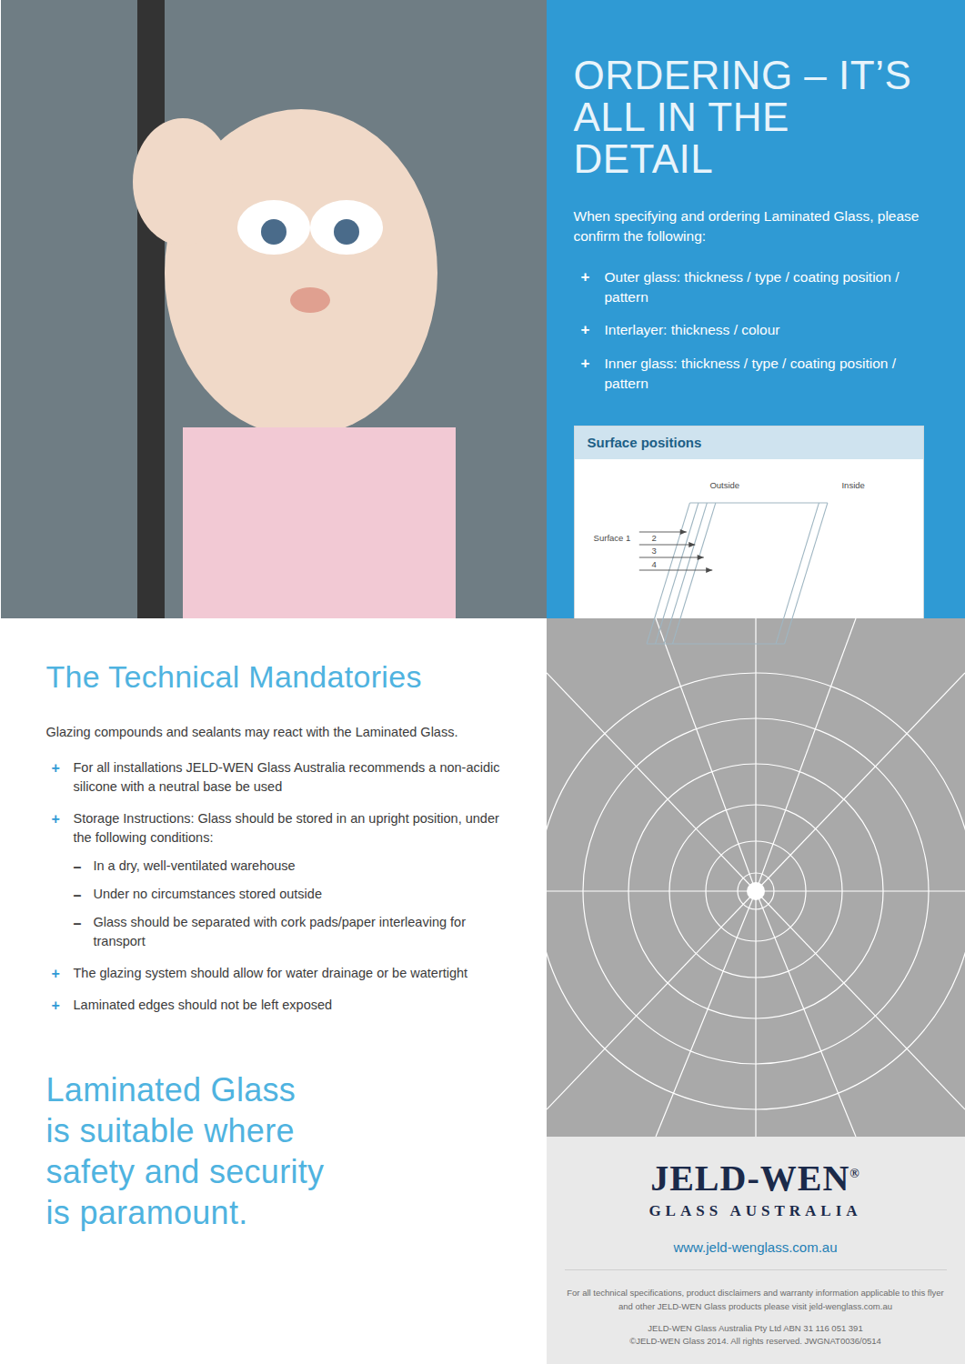ORDERING – IT’S
ALL IN THE DETAIL
When specifying and ordering Laminated Glass, please confirm the following:
Outer glass: thickness / type / coating position / pattern
Interlayer: thickness / colour
Inner glass: thickness / type / coating position / pattern
Surface positions
Outside Inside Surface 1
2
3
4
The Technical Mandatories
Glazing compounds and sealants may react with the Laminated Glass.
For all installations JELD-WEN Glass Australia recommends a non-acidic silicone with a neutral base be used
Storage Instructions: Glass should be stored in an upright position, under the following conditions:
In a dry, well-ventilated warehouse
Under no circumstances stored outside
Glass should be separated with cork pads/paper interleaving for transport
The glazing system should allow for water drainage or be watertight
Laminated edges should not be left exposed
Laminated Glass
is suitable where
safety and security
is paramount.
JELD‑WEN®
GLASS AUSTRALIA
www.jeld-wenglass.com.au
For all technical specifications, product disclaimers and warranty information applicable to this flyer and other JELD-WEN Glass products please visit jeld-wenglass.com.au
JELD-WEN Glass Australia Pty Ltd ABN 31 116 051 391
©JELD-WEN Glass 2014. All rights reserved. JWGNAT0036/0514